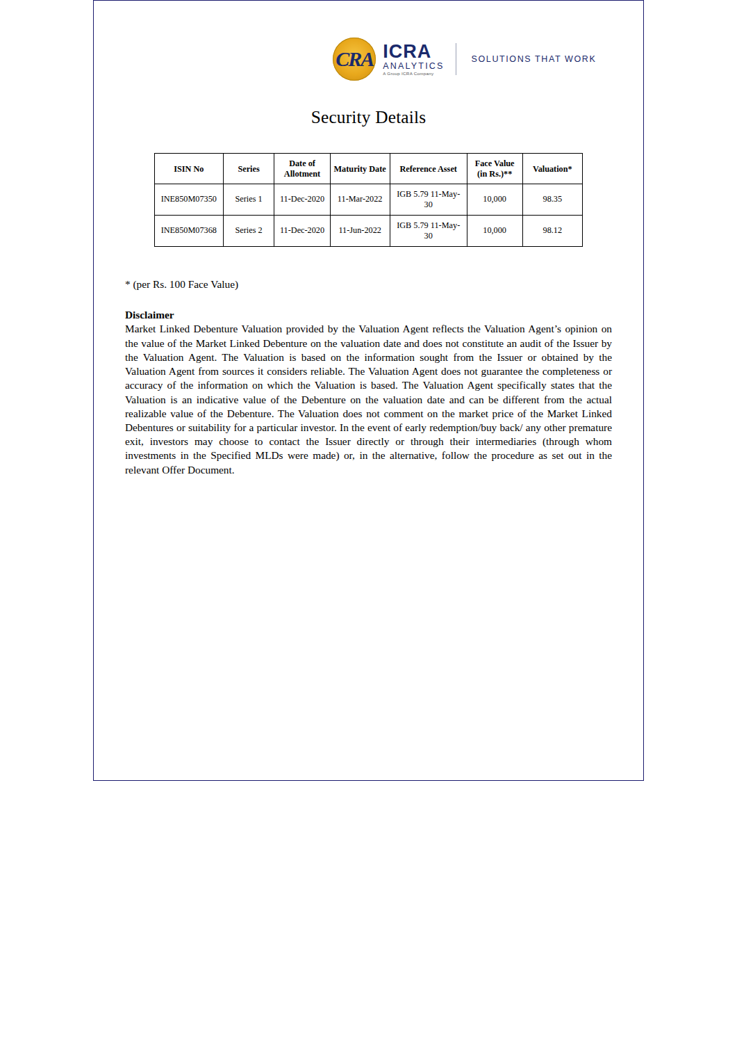CRA
ICRA ANALYTICS A Group ICRA Company
SOLUTIONS THAT WORK
Security Details
| ISIN No | Series | Date of Allotment | Maturity Date | Reference Asset | Face Value (in Rs.)** | Valuation* |
| --- | --- | --- | --- | --- | --- | --- |
| INE850M07350 | Series 1 | 11-Dec-2020 | 11-Mar-2022 | IGB 5.79 11-May-30 | 10,000 | 98.35 |
| INE850M07368 | Series 2 | 11-Dec-2020 | 11-Jun-2022 | IGB 5.79 11-May-30 | 10,000 | 98.12 |
* (per Rs. 100 Face Value)
Disclaimer
Market Linked Debenture Valuation provided by the Valuation Agent reflects the Valuation Agent’s opinion on the value of the Market Linked Debenture on the valuation date and does not constitute an audit of the Issuer by the Valuation Agent. The Valuation is based on the information sought from the Issuer or obtained by the Valuation Agent from sources it considers reliable. The Valuation Agent does not guarantee the completeness or accuracy of the information on which the Valuation is based. The Valuation Agent specifically states that the Valuation is an indicative value of the Debenture on the valuation date and can be different from the actual realizable value of the Debenture. The Valuation does not comment on the market price of the Market Linked Debentures or suitability for a particular investor. In the event of early redemption/buy back/ any other premature exit, investors may choose to contact the Issuer directly or through their intermediaries (through whom investments in the Specified MLDs were made) or, in the alternative, follow the procedure as set out in the relevant Offer Document.